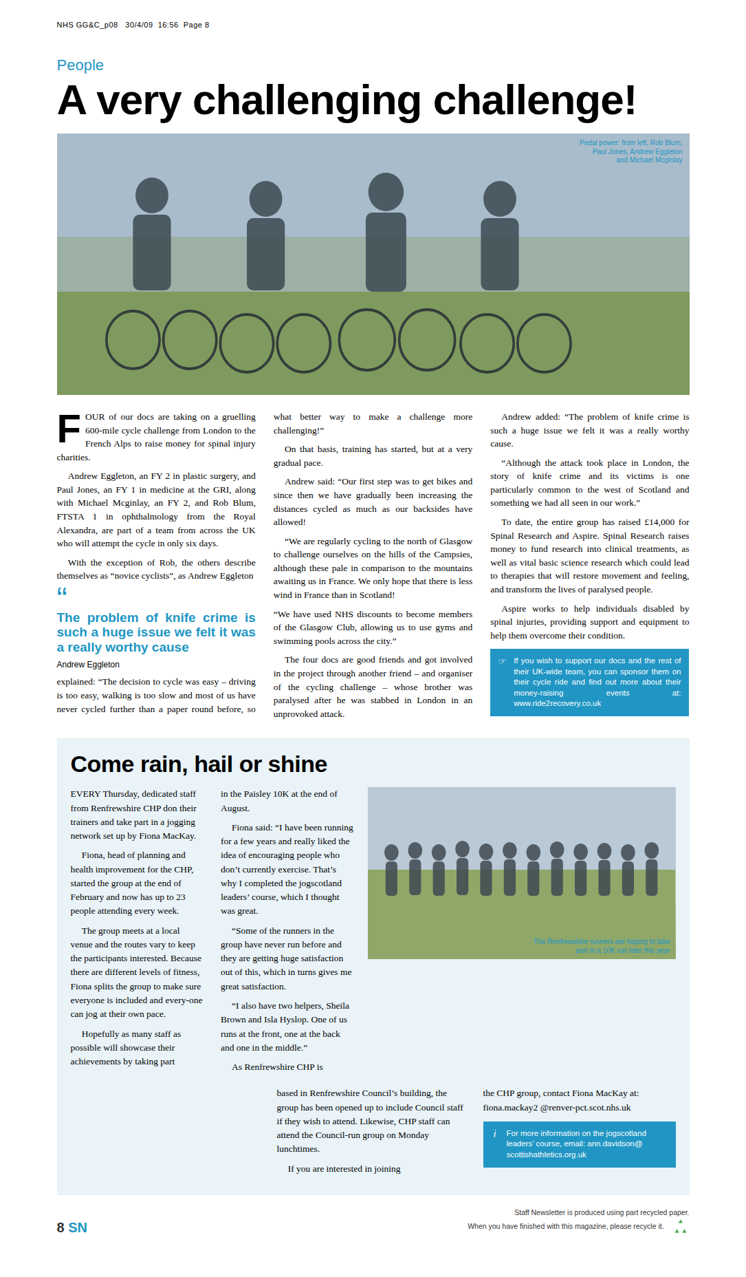NHS GG&C_p08 30/4/09 16:56 Page 8
People
A very challenging challenge!
Pedal power: from left, Rob Blum, Paul Jones, Andrew Eggleton and Michael Mcginlay
FOUR of our docs are taking on a gruelling 600-mile cycle challenge from London to the French Alps to raise money for spinal injury charities.
Andrew Eggleton, an FY 2 in plastic surgery, and Paul Jones, an FY 1 in medicine at the GRI, along with Michael Mcginlay, an FY 2, and Rob Blum, FTSTA 1 in ophthalmology from the Royal Alexandra, are part of a team from across the UK who will attempt the cycle in only six days.
With the exception of Rob, the others describe themselves as “novice cyclists”, as Andrew Eggleton
“
The problem of knife crime is such a huge issue we felt it was a really worthy cause
Andrew Eggleton
explained: “The decision to cycle was easy – driving is too easy, walking is too slow and most of us have never cycled further than a paper round before, so what better way to make a challenge more challenging!”
On that basis, training has started, but at a very gradual pace.
Andrew said: “Our first step was to get bikes and since then we have gradually been increasing the distances cycled as much as our backsides have allowed!
“We are regularly cycling to the north of Glasgow to challenge ourselves on the hills of the Campsies, although these pale in comparison to the mountains awaiting us in France. We only hope that there is less wind in France than in Scotland!
“We have used NHS discounts to become members of the Glasgow Club, allowing us to use gyms and swimming pools across the city.”
The four docs are good friends and got involved in the project through another friend – and organiser of the cycling challenge – whose brother was paralysed after he was stabbed in London in an unprovoked attack.
Andrew added: “The problem of knife crime is such a huge issue we felt it was a really worthy cause.
“Although the attack took place in London, the story of knife crime and its victims is one particularly common to the west of Scotland and something we had all seen in our work.”
To date, the entire group has raised £14,000 for Spinal Research and Aspire. Spinal Research raises money to fund research into clinical treatments, as well as vital basic science research which could lead to therapies that will restore movement and feeling, and transform the lives of paralysed people.
Aspire works to help individuals disabled by spinal injuries, providing support and equipment to help them overcome their condition.
☞ If you wish to support our docs and the rest of their UK-wide team, you can sponsor them on their cycle ride and find out more about their money-raising events at: www.ride2recovery.co.uk
Come rain, hail or shine
EVERY Thursday, dedicated staff from Renfrewshire CHP don their trainers and take part in a jogging network set up by Fiona MacKay.
Fiona, head of planning and health improvement for the CHP, started the group at the end of February and now has up to 23 people attending every week.
The group meets at a local venue and the routes vary to keep the participants interested. Because there are different levels of fitness, Fiona splits the group to make sure everyone is included and every-one can jog at their own pace.
Hopefully as many staff as possible will showcase their achievements by taking part
in the Paisley 10K at the end of August.
Fiona said: “I have been running for a few years and really liked the idea of encouraging people who don’t currently exercise. That’s why I completed the jogscotland leaders’ course, which I thought was great.
“Some of the runners in the group have never run before and they are getting huge satisfaction out of this, which in turns gives me great satisfaction.
“I also have two helpers, Sheila Brown and Isla Hyslop. One of us runs at the front, one at the back and one in the middle.”
As Renfrewshire CHP is
The Renfrewshire runners are hoping to take part in a 10K run later this year
based in Renfrewshire Council’s building, the group has been opened up to include Council staff if they wish to attend. Likewise, CHP staff can attend the Council-run group on Monday lunchtimes.
If you are interested in joining
the CHP group, contact Fiona MacKay at: fiona.mackay2 @renver-pct.scot.nhs.uk
i For more information on the jogscotland leaders’ course, email: ann.davidson@ scottishathletics.org.uk
8 SN
Staff Newsletter is produced using part recycled paper.
When you have finished with this magazine, please recycle it.